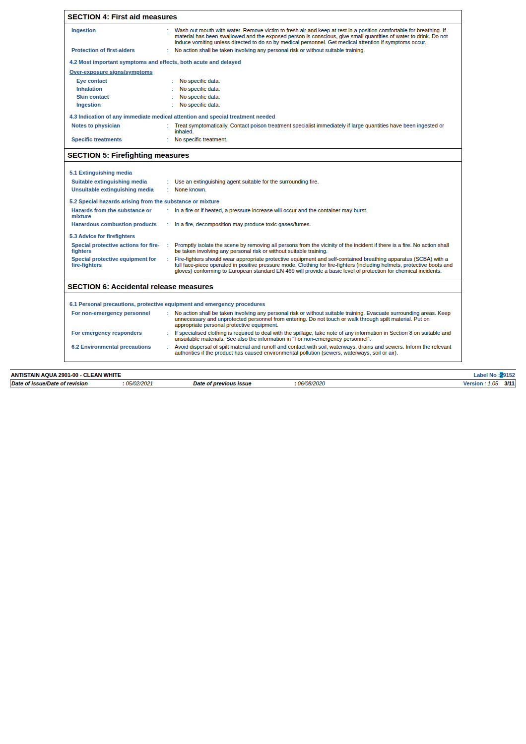SECTION 4: First aid measures
| Ingestion | : | Wash out mouth with water. Remove victim to fresh air and keep at rest in a position comfortable for breathing. If material has been swallowed and the exposed person is conscious, give small quantities of water to drink. Do not induce vomiting unless directed to do so by medical personnel. Get medical attention if symptoms occur. |
| Protection of first-aiders | : | No action shall be taken involving any personal risk or without suitable training. |
4.2 Most important symptoms and effects, both acute and delayed
Over-exposure signs/symptoms
| Eye contact | : | No specific data. |
| Inhalation | : | No specific data. |
| Skin contact | : | No specific data. |
| Ingestion | : | No specific data. |
4.3 Indication of any immediate medical attention and special treatment needed
| Notes to physician | : | Treat symptomatically. Contact poison treatment specialist immediately if large quantities have been ingested or inhaled. |
| Specific treatments | : | No specific treatment. |
SECTION 5: Firefighting measures
5.1 Extinguishing media
| Suitable extinguishing media | : | Use an extinguishing agent suitable for the surrounding fire. |
| Unsuitable extinguishing media | : | None known. |
5.2 Special hazards arising from the substance or mixture
| Hazards from the substance or mixture | : | In a fire or if heated, a pressure increase will occur and the container may burst. |
| Hazardous combustion products | : | In a fire, decomposition may produce toxic gases/fumes. |
5.3 Advice for firefighters
| Special protective actions for fire-fighters | : | Promptly isolate the scene by removing all persons from the vicinity of the incident if there is a fire. No action shall be taken involving any personal risk or without suitable training. |
| Special protective equipment for fire-fighters | : | Fire-fighters should wear appropriate protective equipment and self-contained breathing apparatus (SCBA) with a full face-piece operated in positive pressure mode. Clothing for fire-fighters (including helmets, protective boots and gloves) conforming to European standard EN 469 will provide a basic level of protection for chemical incidents. |
SECTION 6: Accidental release measures
6.1 Personal precautions, protective equipment and emergency procedures
| For non-emergency personnel | : | No action shall be taken involving any personal risk or without suitable training. Evacuate surrounding areas. Keep unnecessary and unprotected personnel from entering. Do not touch or walk through spilt material. Put on appropriate personal protective equipment. |
| For emergency responders | : | If specialised clothing is required to deal with the spillage, take note of any information in Section 8 on suitable and unsuitable materials. See also the information in "For non-emergency personnel". |
| 6.2 Environmental precautions | : | Avoid dispersal of spilt material and runoff and contact with soil, waterways, drains and sewers. Inform the relevant authorities if the product has caused environmental pollution (sewers, waterways, soil or air). |
| ANTISTAIN AQUA 2901-00 - CLEAN WHITE | Label No : 2 9152 |
| Date of issue/Date of revision | : 05/02/2021 | Date of previous issue | : 06/08/2020 | Version : 1.05 3/11 |